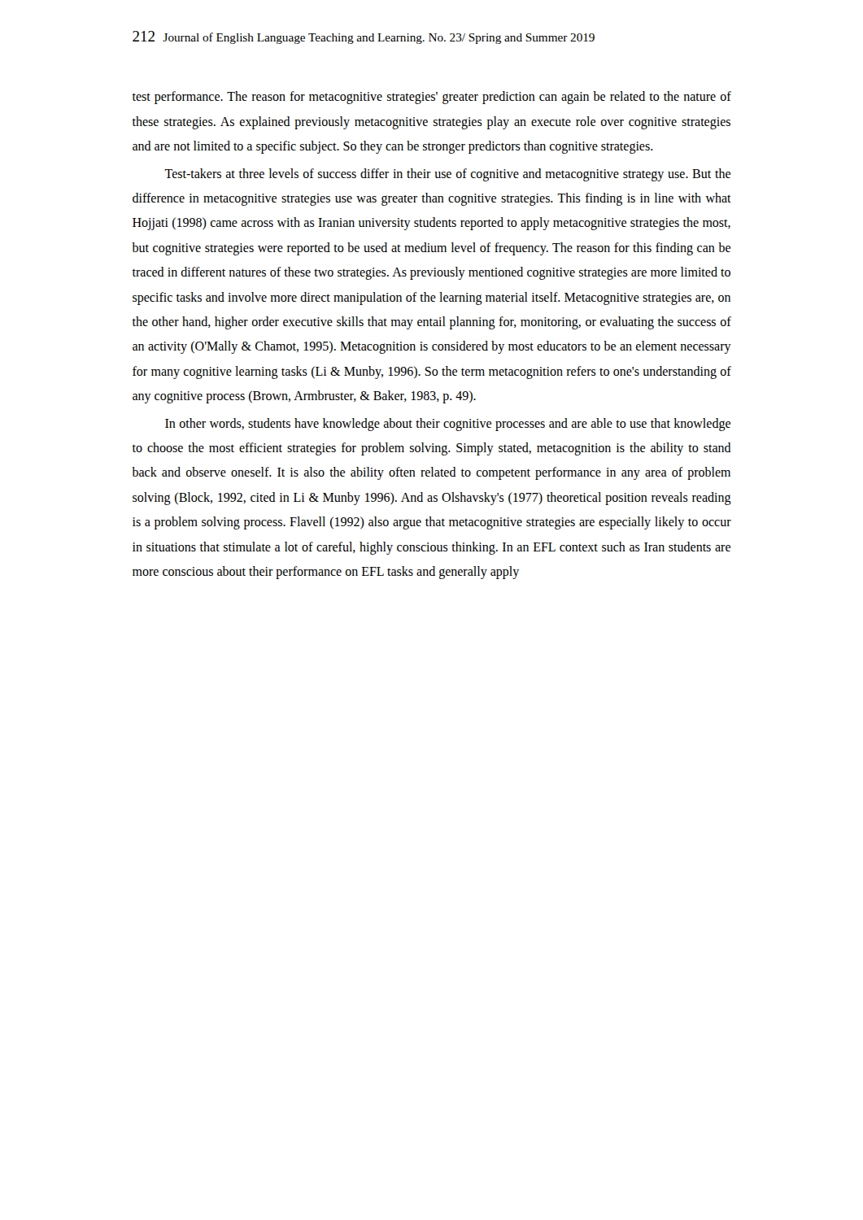212 Journal of English Language Teaching and Learning. No. 23/ Spring and Summer 2019
test performance. The reason for metacognitive strategies' greater prediction can again be related to the nature of these strategies. As explained previously metacognitive strategies play an execute role over cognitive strategies and are not limited to a specific subject. So they can be stronger predictors than cognitive strategies.
Test-takers at three levels of success differ in their use of cognitive and metacognitive strategy use. But the difference in metacognitive strategies use was greater than cognitive strategies. This finding is in line with what Hojjati (1998) came across with as Iranian university students reported to apply metacognitive strategies the most, but cognitive strategies were reported to be used at medium level of frequency. The reason for this finding can be traced in different natures of these two strategies. As previously mentioned cognitive strategies are more limited to specific tasks and involve more direct manipulation of the learning material itself. Metacognitive strategies are, on the other hand, higher order executive skills that may entail planning for, monitoring, or evaluating the success of an activity (O'Mally & Chamot, 1995). Metacognition is considered by most educators to be an element necessary for many cognitive learning tasks (Li & Munby, 1996). So the term metacognition refers to one's understanding of any cognitive process (Brown, Armbruster, & Baker, 1983, p. 49).
In other words, students have knowledge about their cognitive processes and are able to use that knowledge to choose the most efficient strategies for problem solving. Simply stated, metacognition is the ability to stand back and observe oneself. It is also the ability often related to competent performance in any area of problem solving (Block, 1992, cited in Li & Munby 1996). And as Olshavsky's (1977) theoretical position reveals reading is a problem solving process. Flavell (1992) also argue that metacognitive strategies are especially likely to occur in situations that stimulate a lot of careful, highly conscious thinking. In an EFL context such as Iran students are more conscious about their performance on EFL tasks and generally apply